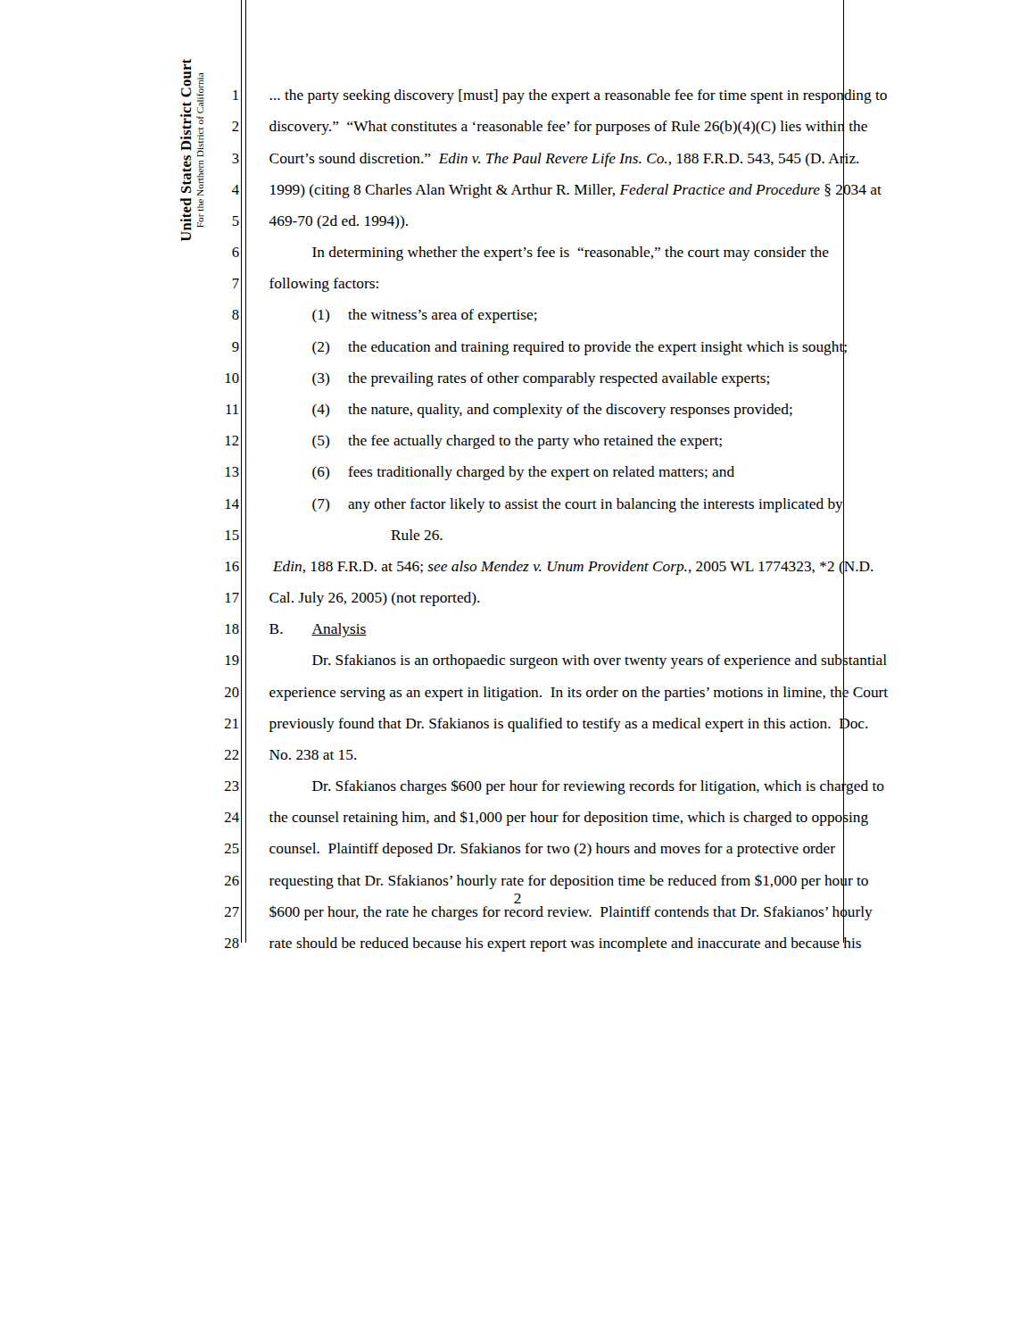1
2
3
4
5
6
7
8
9
10
11
12
13
14
15
16
17
18
19
20
21
22
23
24
25
26
27
28
United States District Court
For the Northern District of California
... the party seeking discovery [must] pay the expert a reasonable fee for time spent in responding to
discovery.” “What constitutes a ‘reasonable fee’ for purposes of Rule 26(b)(4)(C) lies within the
Court’s sound discretion.” Edin v. The Paul Revere Life Ins. Co., 188 F.R.D. 543, 545 (D. Ariz.
1999) (citing 8 Charles Alan Wright & Arthur R. Miller, Federal Practice and Procedure § 2034 at
469-70 (2d ed. 1994)).
In determining whether the expert’s fee is “reasonable,” the court may consider the
following factors:
(1) the witness’s area of expertise;
(2) the education and training required to provide the expert insight which is sought;
(3) the prevailing rates of other comparably respected available experts;
(4) the nature, quality, and complexity of the discovery responses provided;
(5) the fee actually charged to the party who retained the expert;
(6) fees traditionally charged by the expert on related matters; and
(7) any other factor likely to assist the court in balancing the interests implicated by
Rule 26.
Edin, 188 F.R.D. at 546; see also Mendez v. Unum Provident Corp., 2005 WL 1774323, *2 (N.D.
Cal. July 26, 2005) (not reported).
B. Analysis
Dr. Sfakianos is an orthopaedic surgeon with over twenty years of experience and substantial
experience serving as an expert in litigation. In its order on the parties’ motions in limine, the Court
previously found that Dr. Sfakianos is qualified to testify as a medical expert in this action. Doc.
No. 238 at 15.
Dr. Sfakianos charges $600 per hour for reviewing records for litigation, which is charged to
the counsel retaining him, and $1,000 per hour for deposition time, which is charged to opposing
counsel. Plaintiff deposed Dr. Sfakianos for two (2) hours and moves for a protective order
requesting that Dr. Sfakianos’ hourly rate for deposition time be reduced from $1,000 per hour to
$600 per hour, the rate he charges for record review. Plaintiff contends that Dr. Sfakianos’ hourly
rate should be reduced because his expert report was incomplete and inaccurate and because his
2